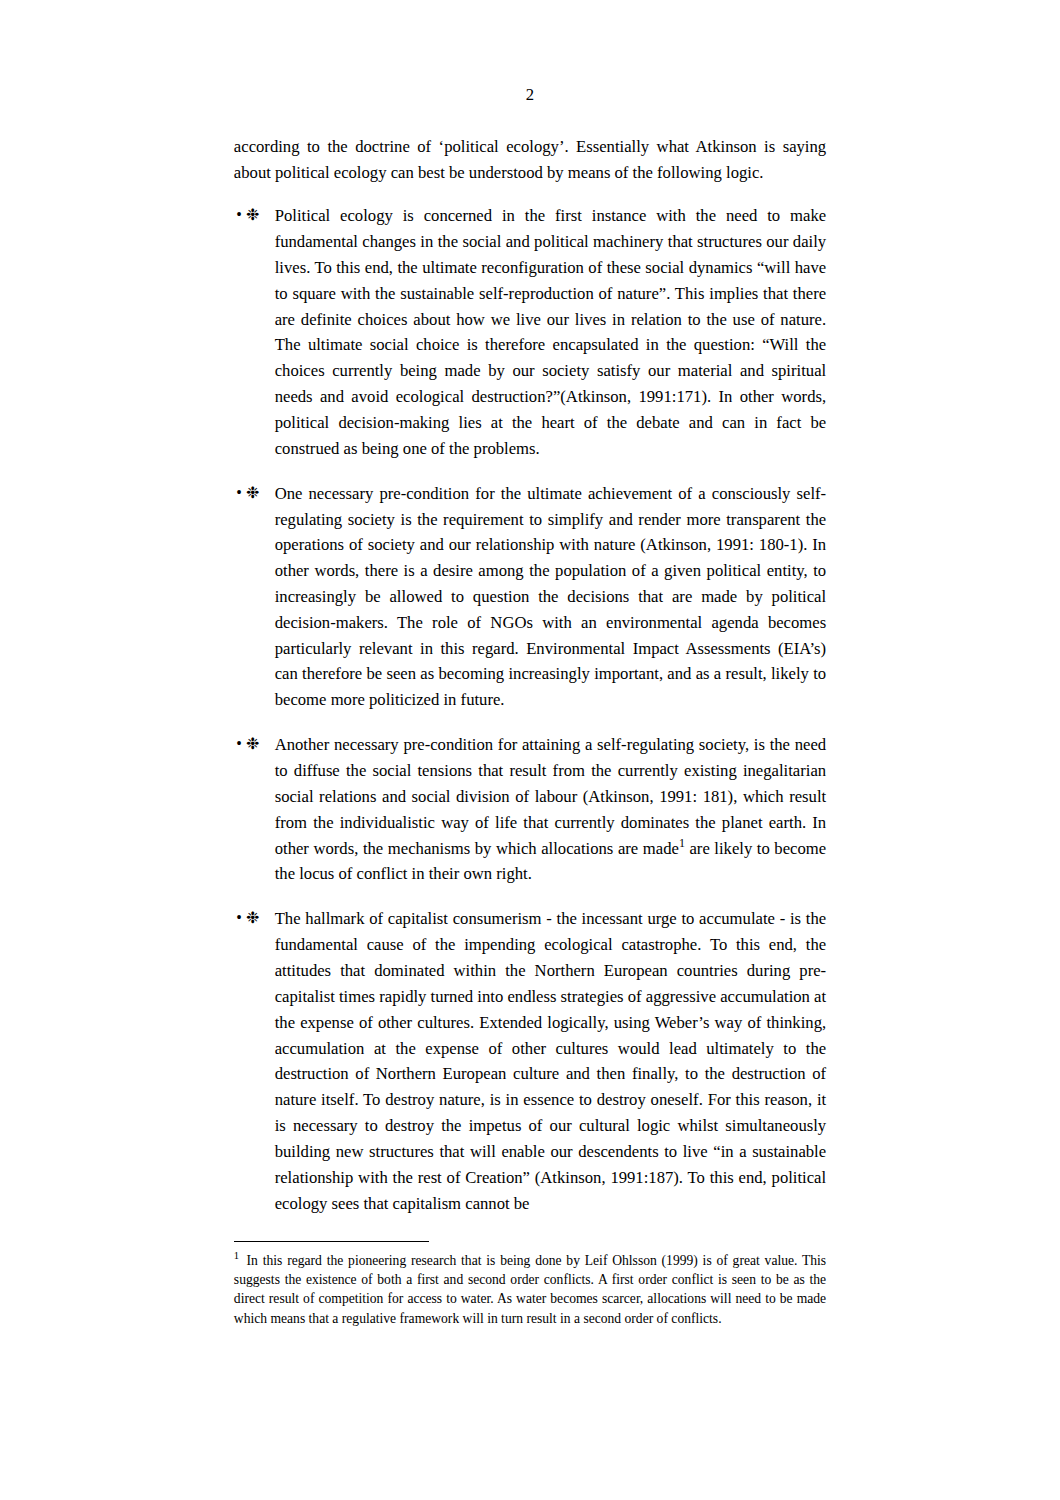2
according to the doctrine of ‘political ecology’. Essentially what Atkinson is saying about political ecology can best be understood by means of the following logic.
Political ecology is concerned in the first instance with the need to make fundamental changes in the social and political machinery that structures our daily lives. To this end, the ultimate reconfiguration of these social dynamics “will have to square with the sustainable self-reproduction of nature”. This implies that there are definite choices about how we live our lives in relation to the use of nature. The ultimate social choice is therefore encapsulated in the question: “Will the choices currently being made by our society satisfy our material and spiritual needs and avoid ecological destruction?”(Atkinson, 1991:171). In other words, political decision-making lies at the heart of the debate and can in fact be construed as being one of the problems.
One necessary pre-condition for the ultimate achievement of a consciously self-regulating society is the requirement to simplify and render more transparent the operations of society and our relationship with nature (Atkinson, 1991: 180-1). In other words, there is a desire among the population of a given political entity, to increasingly be allowed to question the decisions that are made by political decision-makers. The role of NGOs with an environmental agenda becomes particularly relevant in this regard. Environmental Impact Assessments (EIA’s) can therefore be seen as becoming increasingly important, and as a result, likely to become more politicized in future.
Another necessary pre-condition for attaining a self-regulating society, is the need to diffuse the social tensions that result from the currently existing inegalitarian social relations and social division of labour (Atkinson, 1991: 181), which result from the individualistic way of life that currently dominates the planet earth. In other words, the mechanisms by which allocations are made1 are likely to become the locus of conflict in their own right.
The hallmark of capitalist consumerism - the incessant urge to accumulate - is the fundamental cause of the impending ecological catastrophe. To this end, the attitudes that dominated within the Northern European countries during pre-capitalist times rapidly turned into endless strategies of aggressive accumulation at the expense of other cultures. Extended logically, using Weber’s way of thinking, accumulation at the expense of other cultures would lead ultimately to the destruction of Northern European culture and then finally, to the destruction of nature itself. To destroy nature, is in essence to destroy oneself. For this reason, it is necessary to destroy the impetus of our cultural logic whilst simultaneously building new structures that will enable our descendents to live “in a sustainable relationship with the rest of Creation” (Atkinson, 1991:187). To this end, political ecology sees that capitalism cannot be
1 In this regard the pioneering research that is being done by Leif Ohlsson (1999) is of great value. This suggests the existence of both a first and second order conflicts. A first order conflict is seen to be as the direct result of competition for access to water. As water becomes scarcer, allocations will need to be made which means that a regulative framework will in turn result in a second order of conflicts.